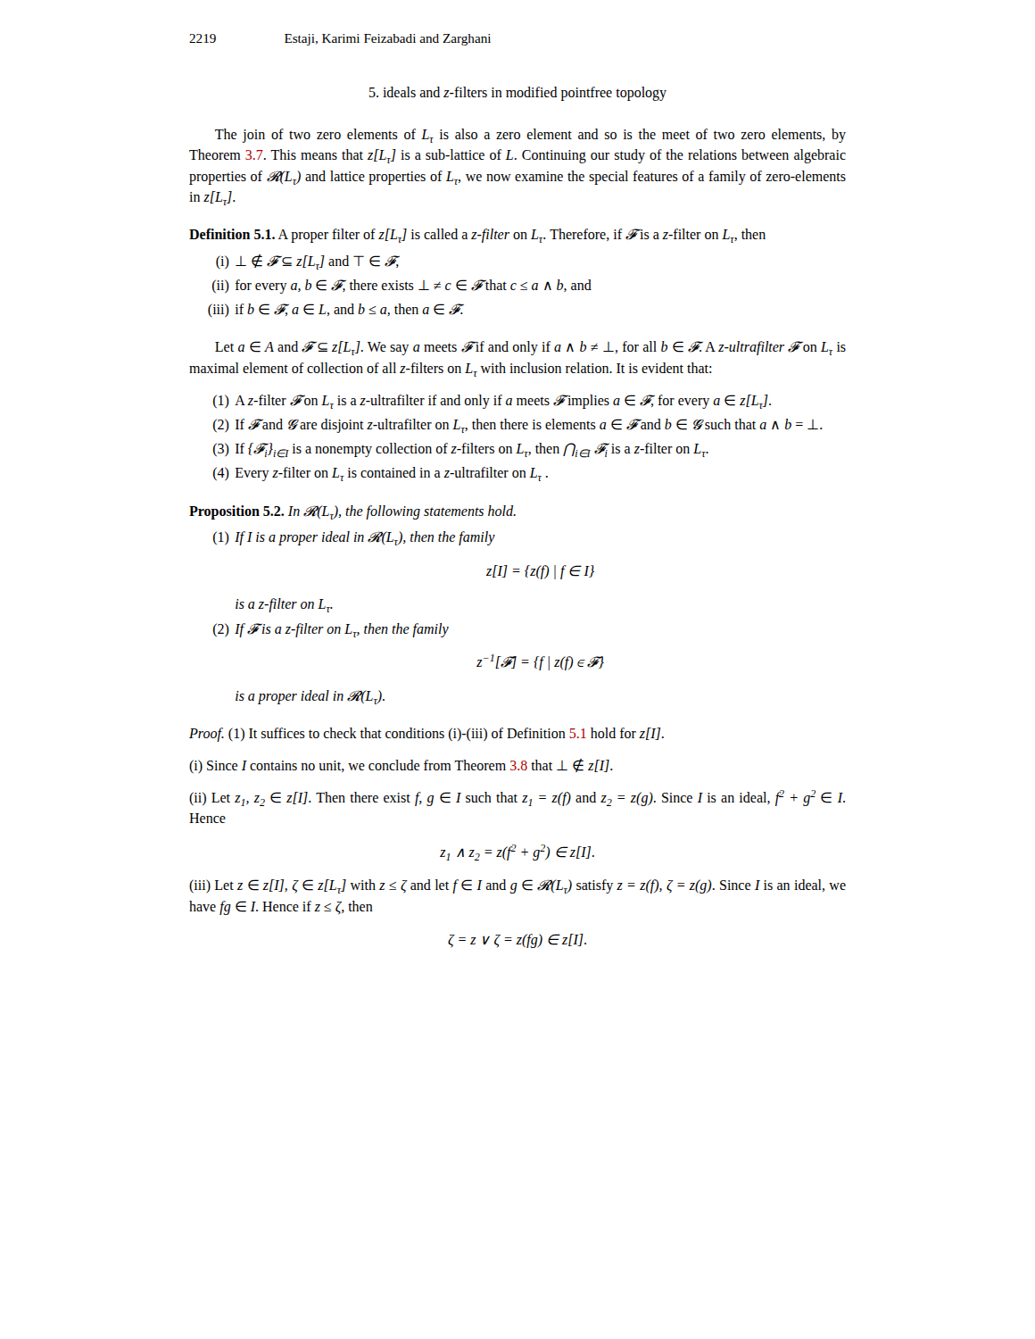2219 Estaji, Karimi Feizabadi and Zarghani
5. ideals and z-filters in modified pointfree topology
The join of two zero elements of Lτ is also a zero element and so is the meet of two zero elements, by Theorem 3.7. This means that z[Lτ] is a sub-lattice of L. Continuing our study of the relations between algebraic properties of 𝓡(Lτ) and lattice properties of Lτ, we now examine the special features of a family of zero-elements in z[Lτ].
Definition 5.1. A proper filter of z[Lτ] is called a z-filter on Lτ. Therefore, if 𝓕 is a z-filter on Lτ, then
(i) ∉ 𝓕 ⊆ z[Lτ] and ∈ 𝓕,
(ii) for every a, b ∈ 𝓕, there exists ≠ c ∈ 𝓕 that c ≤ a ∧ b, and
(iii) if b ∈ 𝓕, a ∈ L, and b ≤ a, then a ∈ 𝓕.
Let a ∈ A and 𝓕 ⊆ z[Lτ]. We say a meets 𝓕 if and only if a ∧ b ≠ , for all b ∈ 𝓕. A z-ultrafilter 𝓕 on Lτ is maximal element of collection of all z-filters on Lτ with inclusion relation. It is evident that:
(1) A z-filter 𝓕 on Lτ is a z-ultrafilter if and only if a meets 𝓕 implies a ∈ 𝓕, for every a ∈ z[Lτ].
(2) If 𝓕 and 𝓖 are disjoint z-ultrafilter on Lτ, then there is elements a ∈ 𝓕 and b ∈ 𝓖 such that a ∧ b = .
(3) If {𝓕i}i∈I is a nonempty collection of z-filters on Lτ, then ⋂i∈I 𝓕i is a z-filter on Lτ.
(4) Every z-filter on Lτ is contained in a z-ultrafilter on Lτ .
Proposition 5.2. In 𝓡(Lτ), the following statements hold.
(1) If I is a proper ideal in 𝓡(Lτ), then the family
z[I] = {z(f) | f ∈ I}
is a z-filter on Lτ.
(2) If 𝓕 is a z-filter on Lτ, then the family
z−1[𝓕] = {f | z(f) ∈ 𝓕}
is a proper ideal in 𝓡(Lτ).
Proof. (1) It suffices to check that conditions (i)-(iii) of Definition 5.1 hold for z[I].
(i) Since I contains no unit, we conclude from Theorem 3.8 that ∉ z[I].
(ii) Let z1, z2 ∈ z[I]. Then there exist f, g ∈ I such that z1 = z(f) and z2 = z(g). Since I is an ideal, f2 + g2 ∈ I. Hence
z1 ∧ z2 = z(f2 + g2) ∈ z[I].
(iii) Let z ∈ z[I], ζ ∈ z[Lτ] with z ≤ ζ and let f ∈ I and g ∈ 𝓡(Lτ) satisfy z = z(f), ζ = z(g). Since I is an ideal, we have fg ∈ I. Hence if z ≤ ζ, then
ζ = z ∨ ζ = z(fg) ∈ z[I].